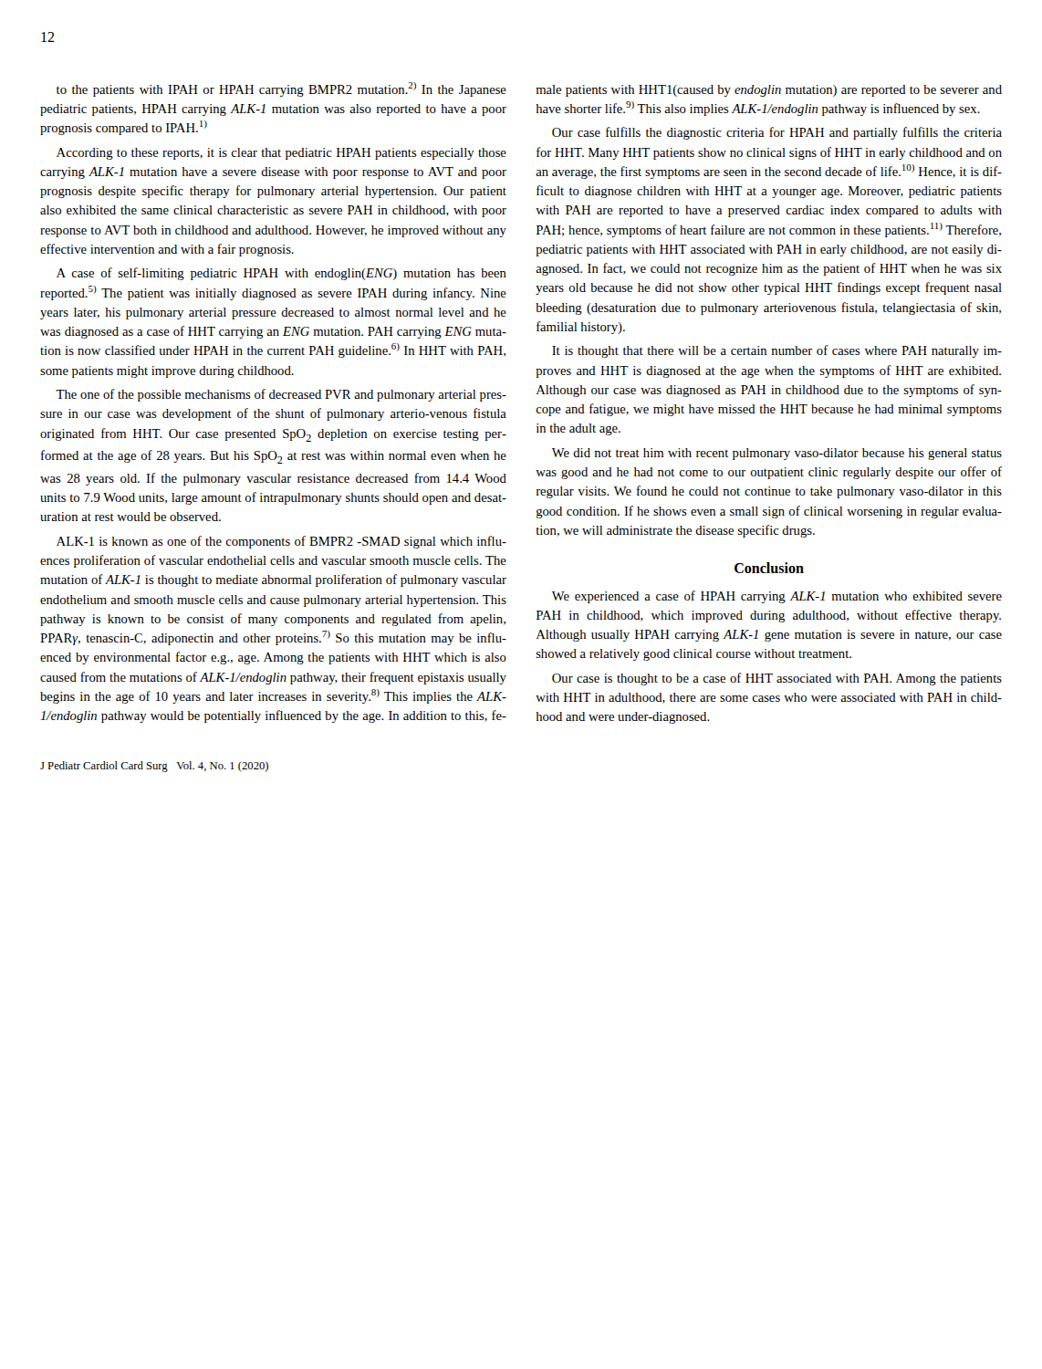12
to the patients with IPAH or HPAH carrying BMPR2 mutation.2) In the Japanese pediatric patients, HPAH carrying ALK-1 mutation was also reported to have a poor prognosis compared to IPAH.1)
According to these reports, it is clear that pediatric HPAH patients especially those carrying ALK-1 mutation have a severe disease with poor response to AVT and poor prognosis despite specific therapy for pulmonary arterial hypertension. Our patient also exhibited the same clinical characteristic as severe PAH in childhood, with poor response to AVT both in childhood and adulthood. However, he improved without any effective intervention and with a fair prognosis.
A case of self-limiting pediatric HPAH with endoglin(ENG) mutation has been reported.5) The patient was initially diagnosed as severe IPAH during infancy. Nine years later, his pulmonary arterial pressure decreased to almost normal level and he was diagnosed as a case of HHT carrying an ENG mutation. PAH carrying ENG mutation is now classified under HPAH in the current PAH guideline.6) In HHT with PAH, some patients might improve during childhood.
The one of the possible mechanisms of decreased PVR and pulmonary arterial pressure in our case was development of the shunt of pulmonary arterio-venous fistula originated from HHT. Our case presented SpO2 depletion on exercise testing performed at the age of 28 years. But his SpO2 at rest was within normal even when he was 28 years old. If the pulmonary vascular resistance decreased from 14.4 Wood units to 7.9 Wood units, large amount of intrapulmonary shunts should open and desaturation at rest would be observed.
ALK-1 is known as one of the components of BMPR2 -SMAD signal which influences proliferation of vascular endothelial cells and vascular smooth muscle cells. The mutation of ALK-1 is thought to mediate abnormal proliferation of pulmonary vascular endothelium and smooth muscle cells and cause pulmonary arterial hypertension. This pathway is known to be consist of many components and regulated from apelin, PPARγ, tenascin-C, adiponectin and other proteins.7) So this mutation may be influenced by environmental factor e.g., age. Among the patients with HHT which is also caused from the mutations of ALK-1/endoglin pathway, their frequent epistaxis usually begins in the age of 10 years and later increases in severity.8) This implies the ALK-1/endoglin pathway would be potentially influenced by the age. In addition to this, female patients with HHT1(caused by endoglin mutation) are reported to be severer and have shorter life.9) This also implies ALK-1/endoglin pathway is influenced by sex.
Our case fulfills the diagnostic criteria for HPAH and partially fulfills the criteria for HHT. Many HHT patients show no clinical signs of HHT in early childhood and on an average, the first symptoms are seen in the second decade of life.10) Hence, it is difficult to diagnose children with HHT at a younger age. Moreover, pediatric patients with PAH are reported to have a preserved cardiac index compared to adults with PAH; hence, symptoms of heart failure are not common in these patients.11) Therefore, pediatric patients with HHT associated with PAH in early childhood, are not easily diagnosed. In fact, we could not recognize him as the patient of HHT when he was six years old because he did not show other typical HHT findings except frequent nasal bleeding (desaturation due to pulmonary arteriovenous fistula, telangiectasia of skin, familial history).
It is thought that there will be a certain number of cases where PAH naturally improves and HHT is diagnosed at the age when the symptoms of HHT are exhibited. Although our case was diagnosed as PAH in childhood due to the symptoms of syncope and fatigue, we might have missed the HHT because he had minimal symptoms in the adult age.
We did not treat him with recent pulmonary vaso-dilator because his general status was good and he had not come to our outpatient clinic regularly despite our offer of regular visits. We found he could not continue to take pulmonary vaso-dilator in this good condition. If he shows even a small sign of clinical worsening in regular evaluation, we will administrate the disease specific drugs.
Conclusion
We experienced a case of HPAH carrying ALK-1 mutation who exhibited severe PAH in childhood, which improved during adulthood, without effective therapy. Although usually HPAH carrying ALK-1 gene mutation is severe in nature, our case showed a relatively good clinical course without treatment.
Our case is thought to be a case of HHT associated with PAH. Among the patients with HHT in adulthood, there are some cases who were associated with PAH in childhood and were under-diagnosed.
J Pediatr Cardiol Card Surg Vol. 4, No. 1 (2020)